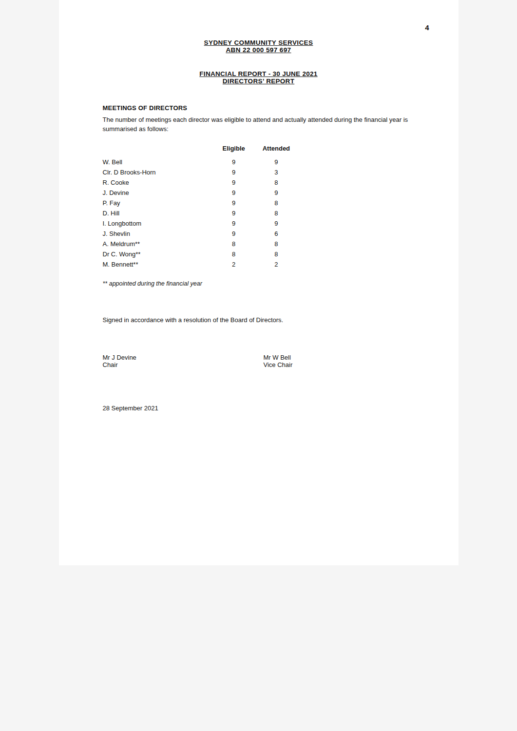4
SYDNEY COMMUNITY SERVICES
ABN 22 000 597 697
FINANCIAL REPORT - 30 JUNE 2021
DIRECTORS’ REPORT
MEETINGS OF DIRECTORS
The number of meetings each director was eligible to attend and actually attended during the financial year is summarised as follows:
| | Eligible | Attended |
| --- | --- | --- |
| W. Bell | 9 | 9 |
| Clr. D Brooks-Horn | 9 | 3 |
| R. Cooke | 9 | 8 |
| J. Devine | 9 | 9 |
| P. Fay | 9 | 8 |
| D. Hill | 9 | 8 |
| I. Longbottom | 9 | 9 |
| J. Shevlin | 9 | 6 |
| A. Meldrum** | 8 | 8 |
| Dr C. Wong** | 8 | 8 |
| M. Bennett** | 2 | 2 |
** appointed during the financial year
Signed in accordance with a resolution of the Board of Directors.
     
Mr J Devine
Chair
    
Mr W Bell
Vice Chair
28 September 2021